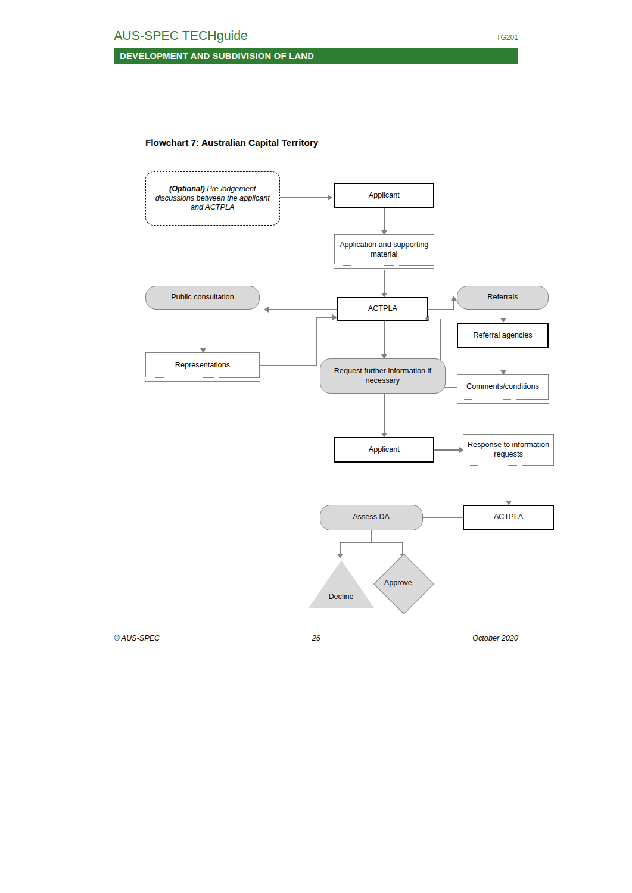AUS-SPEC TECHguide
TG201
DEVELOPMENT AND SUBDIVISION OF LAND
Flowchart 7: Australian Capital Territory
(Optional) Pre lodgement discussions between the applicant and ACTPLA
Applicant
Application and supporting material
ACTPLA
Public consultation
Referrals
Representations
Referral agencies
Comments/conditions
Request further information if necessary
Applicant
Response to information requests
ACTPLA
Assess DA
Decline
Approve
© AUS-SPEC
26
October 2020